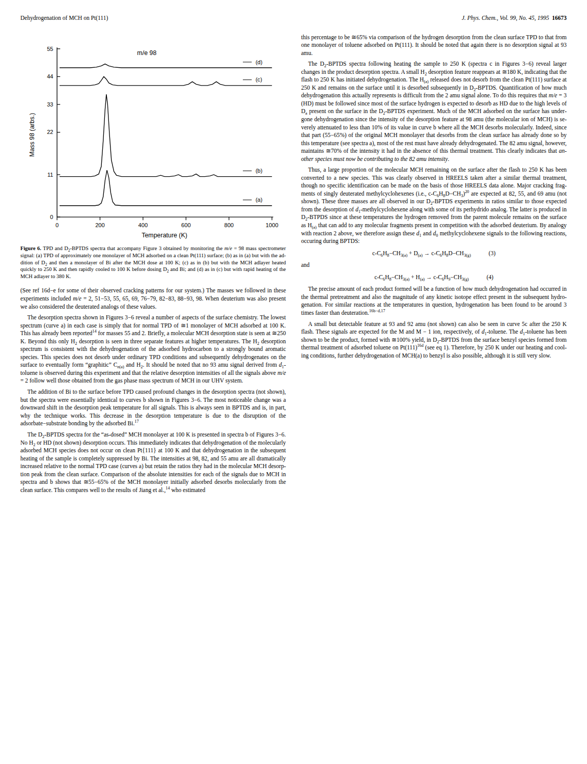Dehydrogenation of MCH on Pt(111)
J. Phys. Chem., Vol. 99, No. 45, 1995 16673
0 11 22 33 44 55 0 200 400 600 800 1000 Temperature (K) Mass 98 (arbs.) m/e 98 (a) (b) (c) (d)
Figure 6. TPD and D2-BPTDS spectra that accompany Figure 3 obtained by monitoring the m/e = 98 mass spectrometer signal: (a) TPD of approximately one monolayer of MCH adsorbed on a clean Pt(111) surface; (b) as in (a) but with the addition of D2 and then a monolayer of Bi after the MCH dose at 100 K; (c) as in (b) but with the MCH adlayer heated quickly to 250 K and then rapidly cooled to 100 K before dosing D2 and Bi; and (d) as in (c) but with rapid heating of the MCH adlayer to 380 K.
(See ref 16d−e for some of their observed cracking patterns for our system.) The masses we followed in these experiments included m/e = 2, 51−53, 55, 65, 69, 76−79, 82−83, 88−93, 98. When deuterium was also present we also considered the deuterated analogs of these values.
The desorption spectra shown in Figures 3−6 reveal a number of aspects of the surface chemistry. The lowest spectrum (curve a) in each case is simply that for normal TPD of ≅1 monolayer of MCH adsorbed at 100 K. This has already been reported14 for masses 55 and 2. Briefly, a molecular MCH desorption state is seen at ≅250 K. Beyond this only H2 desorption is seen in three separate features at higher temperatures. The H2 desorption spectrum is consistent with the dehydrogenation of the adsorbed hydrocarbon to a strongly bound aromatic species. This species does not desorb under ordinary TPD conditions and subsequently dehydrogenates on the surface to eventually form “graphitic” Cn(a) and H2. It should be noted that no 93 amu signal derived from d1-toluene is observed during this experiment and that the relative desorption intensities of all the signals above m/e = 2 follow well those obtained from the gas phase mass spectrum of MCH in our UHV system.
The addition of Bi to the surface before TPD caused profound changes in the desorption spectra (not shown), but the spectra were essentially identical to curves b shown in Figures 3−6. The most noticeable change was a downward shift in the desorption peak temperature for all signals. This is always seen in BPTDS and is, in part, why the technique works. This decrease in the desorption temperature is due to the disruption of the adsorbate−substrate bonding by the adsorbed Bi.17
The D2-BPTDS spectra for the “as-dosed” MCH monolayer at 100 K is presented in spectra b of Figures 3−6. No H2 or HD (not shown) desorption occurs. This immediately indicates that dehydrogenation of the molecularly adsorbed MCH species does not occur on clean Pt{111} at 100 K and that dehydrogenation in the subsequent heating of the sample is completely suppressed by Bi. The intensities at 98, 82, and 55 amu are all dramatically increased relative to the normal TPD case (curves a) but retain the ratios they had in the molecular MCH desorption peak from the clean surface. Comparison of the absolute intensities for each of the signals due to MCH in spectra and b shows that ≅55−65% of the MCH monolayer initially adsorbed desorbs molecularly from the clean surface. This compares well to the results of Jiang et al.,14 who estimated
this percentage to be ≅65% via comparison of the hydrogen desorption from the clean surface TPD to that from one monolayer of toluene adsorbed on Pt(111). It should be noted that again there is no desorption signal at 93 amu.
The D2-BPTDS spectra following heating the sample to 250 K (spectra c in Figures 3−6) reveal larger changes in the product desorption spectra. A small H2 desorption feature reappears at ≅180 K, indicating that the flash to 250 K has initiated dehydrogenation. The H(a) released does not desorb from the clean Pt(111) surface at 250 K and remains on the surface until it is desorbed subsequently in D2-BPTDS. Quantification of how much dehydrogenation this actually represents is difficult from the 2 amu signal alone. To do this requires that m/e = 3 (HD) must be followed since most of the surface hydrogen is expected to desorb as HD due to the high levels of Da present on the surface in the D2-BPTDS experiment. Much of the MCH adsorbed on the surface has undergone dehydrogenation since the intensity of the desorption feature at 98 amu (the molecular ion of MCH) is severely attenuated to less than 10% of its value in curve b where all the MCH desorbs molecularly. Indeed, since that part (55−65%) of the original MCH monolayer that desorbs from the clean surface has already done so by this temperature (see spectra a), most of the rest must have already dehydrogenated. The 82 amu signal, however, maintains ≅70% of the intensity it had in the absence of this thermal treatment. This clearly indicates that another species must now be contributing to the 82 amu intensity.
Thus, a large proportion of the molecular MCH remaining on the surface after the flash to 250 K has been converted to a new species. This was clearly observed in HREELS taken after a similar thermal treatment, though no specific identification can be made on the basis of those HREELS data alone. Major cracking fragments of singly deuterated methylcyclohexenes (i.e., c-C6H8D−CH3)20 are expected at 82, 55, and 69 amu (not shown). These three masses are all observed in our D2-BPTDS experiments in ratios similar to those expected from the desorption of d1-methylcyclohexene along with some of its perhydrido analog. The latter is produced in D2-BTPDS since at these temperatures the hydrogen removed from the parent molecule remains on the surface as H(a) that can add to any molecular fragments present in competition with the adsorbed deuterium. By analogy with reaction 2 above, we therefore assign these d1 and d0 methylcyclohexene signals to the following reactions, occuring during BPTDS:
c-C6H8−CH3(a) + D(a) → c-C6H8D−CH3(g) (3)
and
c-C6H8−CH3(a) + H(a) → c-C6H9−CH3(g) (4)
The precise amount of each product formed will be a function of how much dehydrogenation had occurred in the thermal pretreatment and also the magnitude of any kinetic isotope effect present in the subsequent hydrogenation. For similar reactions at the temperatures in question, hydrogenation has been found to be around 3 times faster than deuteration.16b−d,17
A small but detectable feature at 93 and 92 amu (not shown) can also be seen in curve 5c after the 250 K flash. These signals are expected for the M and M − 1 ion, respectively, of d1-toluene. The d1-toluene has been shown to be the product, formed with ≅100% yield, in D2-BPTDS from the surface benzyl species formed from thermal treatment of adsorbed toluene on Pt(111)16d (see eq 1). Therefore, by 250 K under our heating and cooling conditions, further dehydrogenation of MCH(a) to benzyl is also possible, although it is still very slow.